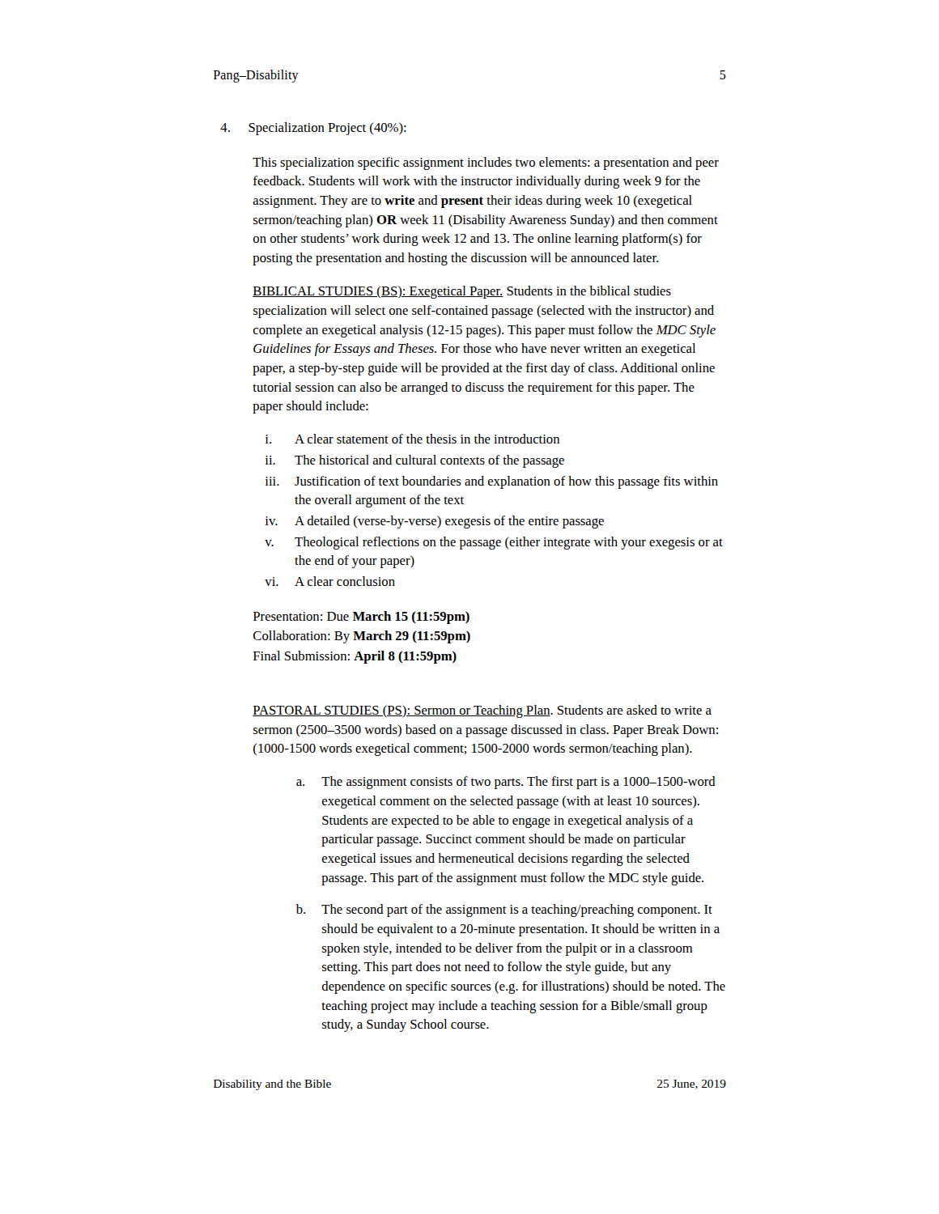Pang–Disability 5
4.
Specialization Project (40%):
This specialization specific assignment includes two elements: a presentation and peer feedback. Students will work with the instructor individually during week 9 for the assignment. They are to write and present their ideas during week 10 (exegetical sermon/teaching plan) OR week 11 (Disability Awareness Sunday) and then comment on other students’ work during week 12 and 13. The online learning platform(s) for posting the presentation and hosting the discussion will be announced later.
BIBLICAL STUDIES (BS): Exegetical Paper. Students in the biblical studies specialization will select one self-contained passage (selected with the instructor) and complete an exegetical analysis (12-15 pages). This paper must follow the MDC Style Guidelines for Essays and Theses. For those who have never written an exegetical paper, a step-by-step guide will be provided at the first day of class. Additional online tutorial session can also be arranged to discuss the requirement for this paper. The paper should include:
i. A clear statement of the thesis in the introduction
ii. The historical and cultural contexts of the passage
iii. Justification of text boundaries and explanation of how this passage fits within the overall argument of the text
iv. A detailed (verse-by-verse) exegesis of the entire passage
v. Theological reflections on the passage (either integrate with your exegesis or at the end of your paper)
vi. A clear conclusion
Presentation: Due March 15 (11:59pm)
Collaboration: By March 29 (11:59pm)
Final Submission: April 8 (11:59pm)
PASTORAL STUDIES (PS): Sermon or Teaching Plan. Students are asked to write a sermon (2500–3500 words) based on a passage discussed in class. Paper Break Down: (1000-1500 words exegetical comment; 1500-2000 words sermon/teaching plan).
a. The assignment consists of two parts. The first part is a 1000–1500-word exegetical comment on the selected passage (with at least 10 sources). Students are expected to be able to engage in exegetical analysis of a particular passage. Succinct comment should be made on particular exegetical issues and hermeneutical decisions regarding the selected passage. This part of the assignment must follow the MDC style guide.
b. The second part of the assignment is a teaching/preaching component. It should be equivalent to a 20-minute presentation. It should be written in a spoken style, intended to be deliver from the pulpit or in a classroom setting. This part does not need to follow the style guide, but any dependence on specific sources (e.g. for illustrations) should be noted. The teaching project may include a teaching session for a Bible/small group study, a Sunday School course.
Disability and the Bible 25 June, 2019